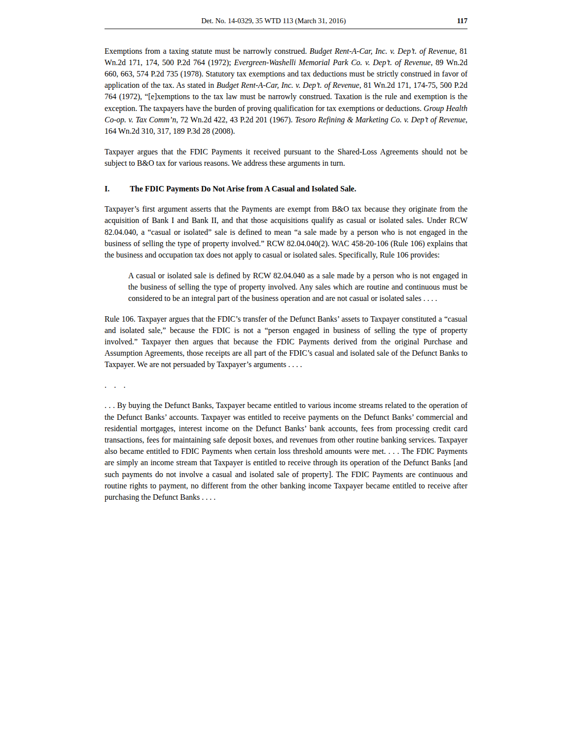Det. No. 14-0329, 35 WTD 113 (March 31, 2016) 117
Exemptions from a taxing statute must be narrowly construed. Budget Rent-A-Car, Inc. v. Dep’t. of Revenue, 81 Wn.2d 171, 174, 500 P.2d 764 (1972); Evergreen-Washelli Memorial Park Co. v. Dep’t. of Revenue, 89 Wn.2d 660, 663, 574 P.2d 735 (1978). Statutory tax exemptions and tax deductions must be strictly construed in favor of application of the tax. As stated in Budget Rent-A-Car, Inc. v. Dep’t. of Revenue, 81 Wn.2d 171, 174-75, 500 P.2d 764 (1972), “[e]xemptions to the tax law must be narrowly construed. Taxation is the rule and exemption is the exception. The taxpayers have the burden of proving qualification for tax exemptions or deductions. Group Health Co-op. v. Tax Comm’n, 72 Wn.2d 422, 43 P.2d 201 (1967). Tesoro Refining & Marketing Co. v. Dep’t of Revenue, 164 Wn.2d 310, 317, 189 P.3d 28 (2008).
Taxpayer argues that the FDIC Payments it received pursuant to the Shared-Loss Agreements should not be subject to B&O tax for various reasons. We address these arguments in turn.
I. The FDIC Payments Do Not Arise from A Casual and Isolated Sale.
Taxpayer’s first argument asserts that the Payments are exempt from B&O tax because they originate from the acquisition of Bank I and Bank II, and that those acquisitions qualify as casual or isolated sales. Under RCW 82.04.040, a “casual or isolated” sale is defined to mean “a sale made by a person who is not engaged in the business of selling the type of property involved.” RCW 82.04.040(2). WAC 458-20-106 (Rule 106) explains that the business and occupation tax does not apply to casual or isolated sales. Specifically, Rule 106 provides:
A casual or isolated sale is defined by RCW 82.04.040 as a sale made by a person who is not engaged in the business of selling the type of property involved. Any sales which are routine and continuous must be considered to be an integral part of the business operation and are not casual or isolated sales . . . .
Rule 106. Taxpayer argues that the FDIC’s transfer of the Defunct Banks’ assets to Taxpayer constituted a “casual and isolated sale,” because the FDIC is not a “person engaged in business of selling the type of property involved.” Taxpayer then argues that because the FDIC Payments derived from the original Purchase and Assumption Agreements, those receipts are all part of the FDIC’s casual and isolated sale of the Defunct Banks to Taxpayer. We are not persuaded by Taxpayer’s arguments . . . .
. . .
. . . By buying the Defunct Banks, Taxpayer became entitled to various income streams related to the operation of the Defunct Banks’ accounts. Taxpayer was entitled to receive payments on the Defunct Banks’ commercial and residential mortgages, interest income on the Defunct Banks’ bank accounts, fees from processing credit card transactions, fees for maintaining safe deposit boxes, and revenues from other routine banking services. Taxpayer also became entitled to FDIC Payments when certain loss threshold amounts were met. . . . The FDIC Payments are simply an income stream that Taxpayer is entitled to receive through its operation of the Defunct Banks [and such payments do not involve a casual and isolated sale of property]. The FDIC Payments are continuous and routine rights to payment, no different from the other banking income Taxpayer became entitled to receive after purchasing the Defunct Banks . . . .